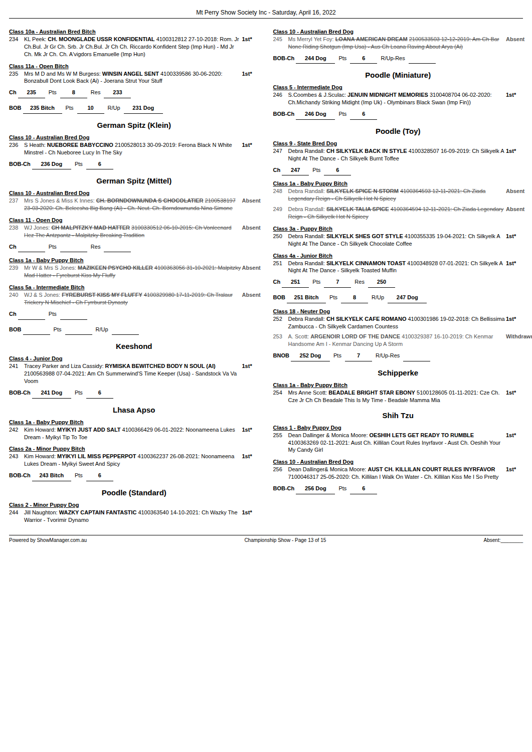Mt Perry Show Society Inc - Saturday, April 16, 2022
Class 10a - Australian Bred Bitch
234
KL Peek: CH. MOONGLADE USSR KONFIDENTIAL 4100312812 27-10-2018: Rom. Jr Ch.Bul. Jr Gr Ch. Srb. Jr Ch.Bul. Jr Ch Ch. Riccardo Konfident Step (Imp Hun) - Md Jr Ch. Mk Jr Ch. Ch. A'vigdors Emanuelle (Imp Hun)
1st*
Class 11a - Open Bitch
235
Mrs M D and Ms W M Burgess: WINSIN ANGEL SENT 4100339586 30-06-2020: Bonzabull Dont Look Back (Ai) - Joerana Strut Your Stuff
1st*
Ch 235 Pts 8 Res 233
BOB 235 Bitch Pts 10 R/Up 231 Dog
German Spitz (Klein)
Class 10 - Australian Bred Dog
236
S Heath: NUEBOREE BABYCCINO 2100528013 30-09-2019: Ferona Black N White Minstrel - Ch Nueboree Lucy In The Sky
1st*
BOB-Ch 236 Dog Pts 6
German Spitz (Mittel)
Class 10 - Australian Bred Dog
237
Mrs S Jones & Miss K Innes: CH. BORNDOWNUNDA S CHOCOLATIER 2100538197 23-03-2020: Ch. Beleesha Big Bang (Ai) - Ch. Neut. Ch. Borndownunda Nina Simone
Absent
Class 11 - Open Dog
238
WJ Jones: CH MALPITZKY MAD HATTER 3100330512 06-10-2015: Ch Vonleenard Hez The Antzpantz - Malpitzky Breaking Tradition
Absent
Ch Pts Res
Class 1a - Baby Puppy Bitch
239
Mr W & Mrs S Jones: MAZIKEEN PSYCHO KILLER 4100363056 31-10-2021: Malpitzky Mad Hatter - Fyreburst Kiss My Fluffy
Absent
Class 5a - Intermediate Bitch
240
WJ & S Jones: FYREBURST KISS MY FLUFFY 4100329980 17-11-2019: Ch Tralaur Trickery N Mischief - Ch Fyrrburst Dynasty
Absent
Ch Pts
BOB Pts R/Up
Keeshond
Class 4 - Junior Dog
241
Tracey Parker and Liza Cassidy: RYMISKA BEWITCHED BODY N SOUL (AI) 2100563988 07-04-2021: Am Ch Summerwind'S Time Keeper (Usa) - Sandstock Va Va Voom
1st*
BOB-Ch 241 Dog Pts 6
Lhasa Apso
Class 1a - Baby Puppy Bitch
242
Kim Howard: MYIKYI JUST ADD SALT 4100366429 06-01-2022: Noonameena Lukes Dream - Myikyi Tip To Toe
1st*
Class 2a - Minor Puppy Bitch
243
Kim Howard: MYIKYI LIL MISS PEPPERPOT 4100362237 26-08-2021: Noonameena Lukes Dream - Myikyi Sweet And Spicy
1st*
BOB-Ch 243 Bitch Pts 6
Poodle (Standard)
Class 2 - Minor Puppy Dog
244
Jill Naughton: WAZKY CAPTAIN FANTASTIC 4100363540 14-10-2021: Ch Wazky The Warrior - Tvorimir Dynamo
1st*
Class 10 - Australian Bred Dog
245
Ms Merryl Yet Foy: LOANA AMERICAN DREAM 2100533503 12-12-2019: Am Ch Bar None Riding Shotgun (Imp Usa) - Aus Ch Loana Raving About Arya (Ai)
Absent
BOB-Ch 244 Dog Pts 6 R/Up-Res
Poodle (Miniature)
Class 5 - Intermediate Dog
246
S.Coombes & J.Sculac: JENUIN MIDNIGHT MEMORIES 3100408704 06-02-2020: Ch.Michandy Striking Midight (Imp Uk) - Olymbinars Black Swan (Imp Fin))
1st*
BOB-Ch 246 Dog Pts 6
Poodle (Toy)
Class 9 - State Bred Dog
247
Debra Randall: CH SILKYELK BACK IN STYLE 4100328507 16-09-2019: Ch Silkyelk A Night At The Dance - Ch Silkyelk Burnt Toffee
1st*
Ch 247 Pts 6
Class 1a - Baby Puppy Bitch
248
Debra Randall: SILKYELK SPICE N STORM 4100364593 12-11-2021: Ch Ziada Legendary Reign - Ch Silkyelk Hot N Spicey
Absent
249
Debra Randall: SILKYELK TALIA SPICE 4100364594 12-11-2021: Ch Ziada Legendary Reign - Ch Silkyelk Hot N Spicey
Absent
Class 3a - Puppy Bitch
250
Debra Randall: SILKYELK SHES GOT STYLE 4100355335 19-04-2021: Ch Silkyelk A Night At The Dance - Ch Silkyelk Chocolate Coffee
1st*
Class 4a - Junior Bitch
251
Debra Randall: SILKYELK CINNAMON TOAST 4100348928 07-01-2021: Ch Silkyelk A Night At The Dance - Silkyelk Toasted Muffin
1st*
Ch 251 Pts 7 Res 250
BOB 251 Bitch Pts 8 R/Up 247 Dog
Class 18 - Neuter Dog
252
Debra Randall: CH SILKYELK CAFE ROMANO 4100301986 19-02-2018: Ch Bellissima Zambucca - Ch Silkyelk Cardamen Countess
1st*
253
A. Scott: ARGENOIR LORD OF THE DANCE 4100329387 16-10-2019: Ch Kenmar Handsome Am I - Kenmar Dancing Up A Storm
Withdrawn
BNOB 252 Dog Pts 7 R/Up-Res
Schipperke
Class 1a - Baby Puppy Bitch
254
Mrs Anne Scott: BEADALE BRIGHT STAR EBONY 5100128605 01-11-2021: Cze Ch. Cze Jr Ch Ch Beadale This Is My Time - Beadale Mamma Mia
1st*
Shih Tzu
Class 1 - Baby Puppy Dog
255
Dean Dallinger & Monica Moore: OESHIH LETS GET READY TO RUMBLE 4100363269 02-11-2021: Aust Ch. Killilan Court Rules Inyrfavor - Aust Ch. Oeshih Your My Candy Girl
1st*
Class 10 - Australian Bred Dog
256
Dean Dallinger& Monica Moore: AUST CH. KILLILAN COURT RULES INYRFAVOR 7100046317 25-05-2020: Ch. Killilan I Walk On Water - Ch. Killilan Kiss Me I So Pretty
1st*
BOB-Ch 256 Dog Pts 6
Powered by ShowManager.com.au
Championship Show - Page 13 of 15
Absent:________